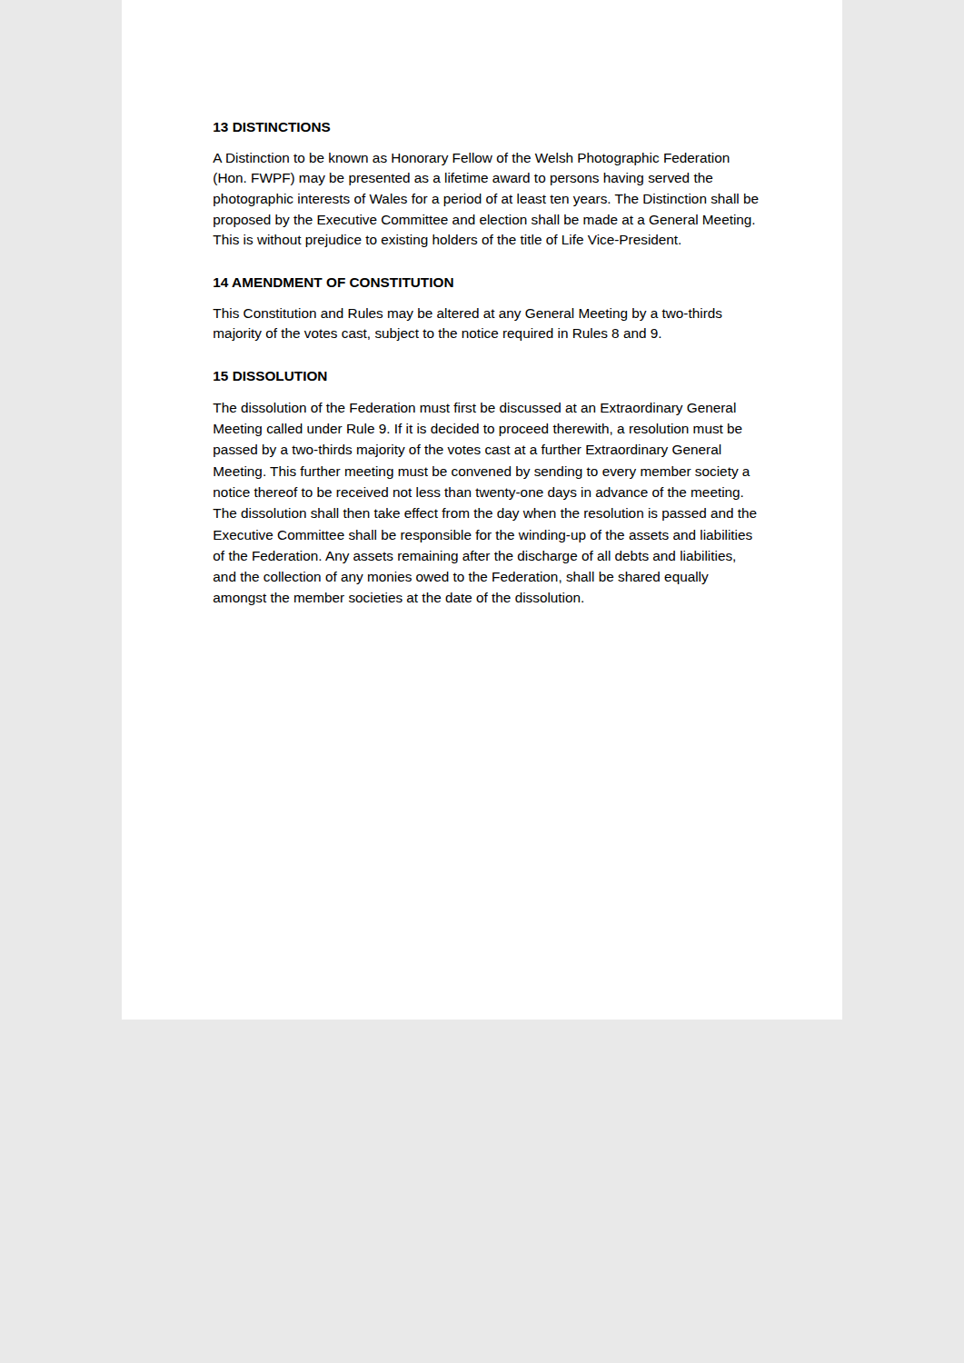13 DISTINCTIONS
A Distinction to be known as Honorary Fellow of the Welsh Photographic Federation (Hon. FWPF) may be presented as a lifetime award to persons having served the photographic interests of Wales for a period of at least ten years. The Distinction shall be proposed by the Executive Committee and election shall be made at a General Meeting. This is without prejudice to existing holders of the title of Life Vice-President.
14 AMENDMENT OF CONSTITUTION
This Constitution and Rules may be altered at any General Meeting by a two-thirds majority of the votes cast, subject to the notice required in Rules 8 and 9.
15 DISSOLUTION
The dissolution of the Federation must first be discussed at an Extraordinary General Meeting called under Rule 9. If it is decided to proceed therewith, a resolution must be passed by a two-thirds majority of the votes cast at a further Extraordinary General Meeting. This further meeting must be convened by sending to every member society a notice thereof to be received not less than twenty-one days in advance of the meeting. The dissolution shall then take effect from the day when the resolution is passed and the Executive Committee shall be responsible for the winding-up of the assets and liabilities of the Federation. Any assets remaining after the discharge of all debts and liabilities, and the collection of any monies owed to the Federation, shall be shared equally amongst the member societies at the date of the dissolution.